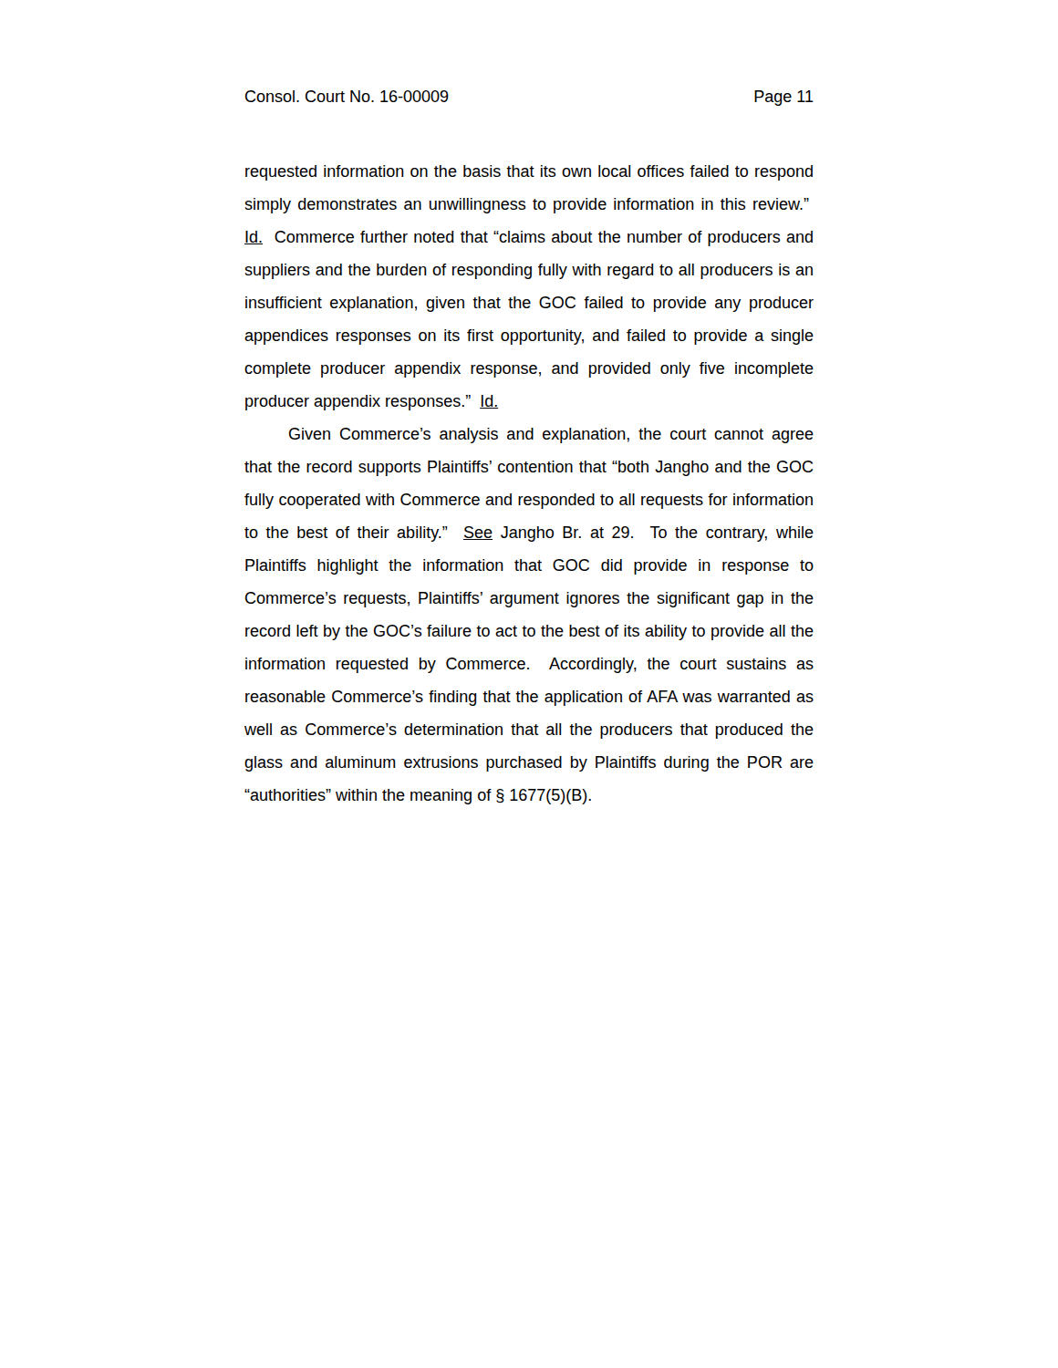Consol. Court No. 16-00009 Page 11
requested information on the basis that its own local offices failed to respond simply demonstrates an unwillingness to provide information in this review.” Id. Commerce further noted that “claims about the number of producers and suppliers and the burden of responding fully with regard to all producers is an insufficient explanation, given that the GOC failed to provide any producer appendices responses on its first opportunity, and failed to provide a single complete producer appendix response, and provided only five incomplete producer appendix responses.” Id.
Given Commerce’s analysis and explanation, the court cannot agree that the record supports Plaintiffs’ contention that “both Jangho and the GOC fully cooperated with Commerce and responded to all requests for information to the best of their ability.” See Jangho Br. at 29. To the contrary, while Plaintiffs highlight the information that GOC did provide in response to Commerce’s requests, Plaintiffs’ argument ignores the significant gap in the record left by the GOC’s failure to act to the best of its ability to provide all the information requested by Commerce. Accordingly, the court sustains as reasonable Commerce’s finding that the application of AFA was warranted as well as Commerce’s determination that all the producers that produced the glass and aluminum extrusions purchased by Plaintiffs during the POR are “authorities” within the meaning of § 1677(5)(B).